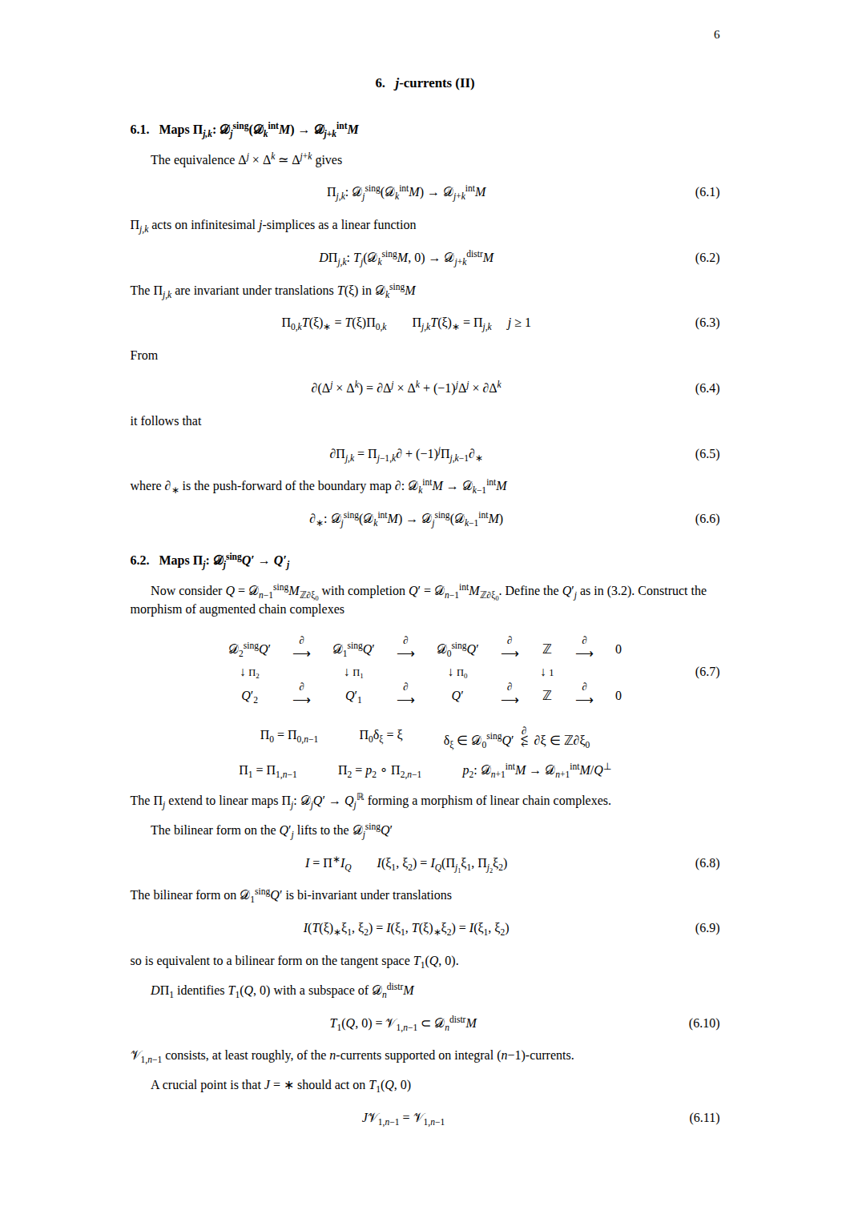6
6. j-currents (II)
6.1. Maps Πj,k: 𝒟jsing(𝒟kintM) → 𝒟j+kintM
The equivalence Δj × Δk ≃ Δj+k gives
Πj,k: 𝒟jsing(𝒟kintM) → 𝒟j+kintM
(6.1)
Πj,k acts on infinitesimal j-simplices as a linear function
DΠj,k: Tj(𝒟ksingM, 0) → 𝒟j+kdistrM
(6.2)
The Πj,k are invariant under translations T(ξ) in 𝒟ksingM
Π0,kT(ξ)∗ = T(ξ)Π0,k Πj,kT(ξ)∗ = Πj,k j ≥ 1
(6.3)
From
∂(Δj × Δk) = ∂Δj × Δk + (−1)jΔj × ∂Δk
(6.4)
it follows that
∂Πj,k = Πj−1,k∂ + (−1)jΠj,k−1∂∗
(6.5)
where ∂∗ is the push-forward of the boundary map ∂: 𝒟kintM → 𝒟k−1intM
∂∗: 𝒟jsing(𝒟kintM) → 𝒟jsing(𝒟k−1intM)
(6.6)
6.2. Maps Πj: 𝒟jsingQ′ → Q′j
Now consider Q = 𝒟n−1singMℤ∂ξ0 with completion Q′ = 𝒟n−1intMℤ∂ξ0. Define the Q′j as in (3.2). Construct the morphism of augmented chain complexes
| 𝒟 2 sing Q ′ | ∂ ⟶ | 𝒟 1 sing Q ′ | ∂ ⟶ | 𝒟 0 sing Q ′ | ∂ ⟶ | ℤ | ∂ ⟶ | 0 |
| ↓ Π 2 | | ↓ Π 1 | | ↓ Π 0 | | ↓ 1 | | |
| Q ′ 2 | ∂ ⟶ | Q ′ 1 | ∂ ⟶ | Q ′ | ∂ ⟶ | ℤ | ∂ ⟶ | 0 |
(6.7)
Π0 = Π0,n−1 Π0δξ = ξ δξ ∈ 𝒟0singQ′ ∂⥶ ∂ξ ∈ ℤ∂ξ0
Π1 = Π1,n−1 Π2 = p2 ∘ Π2,n−1 p2: 𝒟n+1intM → 𝒟n+1intM/Q⊥
The Πj extend to linear maps Πj: 𝒟jQ′ → Qjℝ forming a morphism of linear chain complexes.
The bilinear form on the Q′j lifts to the 𝒟jsingQ′
I = Π∗IQ I(ξ1, ξ2) = IQ(Πj1ξ1, Πj2ξ2)
(6.8)
The bilinear form on 𝒟1singQ′ is bi-invariant under translations
I(T(ξ)∗ξ1, ξ2) = I(ξ1, T(ξ)∗ξ2) = I(ξ1, ξ2)
(6.9)
so is equivalent to a bilinear form on the tangent space T1(Q, 0).
DΠ1 identifies T1(Q, 0) with a subspace of 𝒟ndistrM
T1(Q, 0) = 𝒱1,n−1 ⊂ 𝒟ndistrM
(6.10)
𝒱1,n−1 consists, at least roughly, of the n-currents supported on integral (n−1)-currents.
A crucial point is that J = ∗ should act on T1(Q, 0)
J𝒱1,n−1 = 𝒱1,n−1
(6.11)